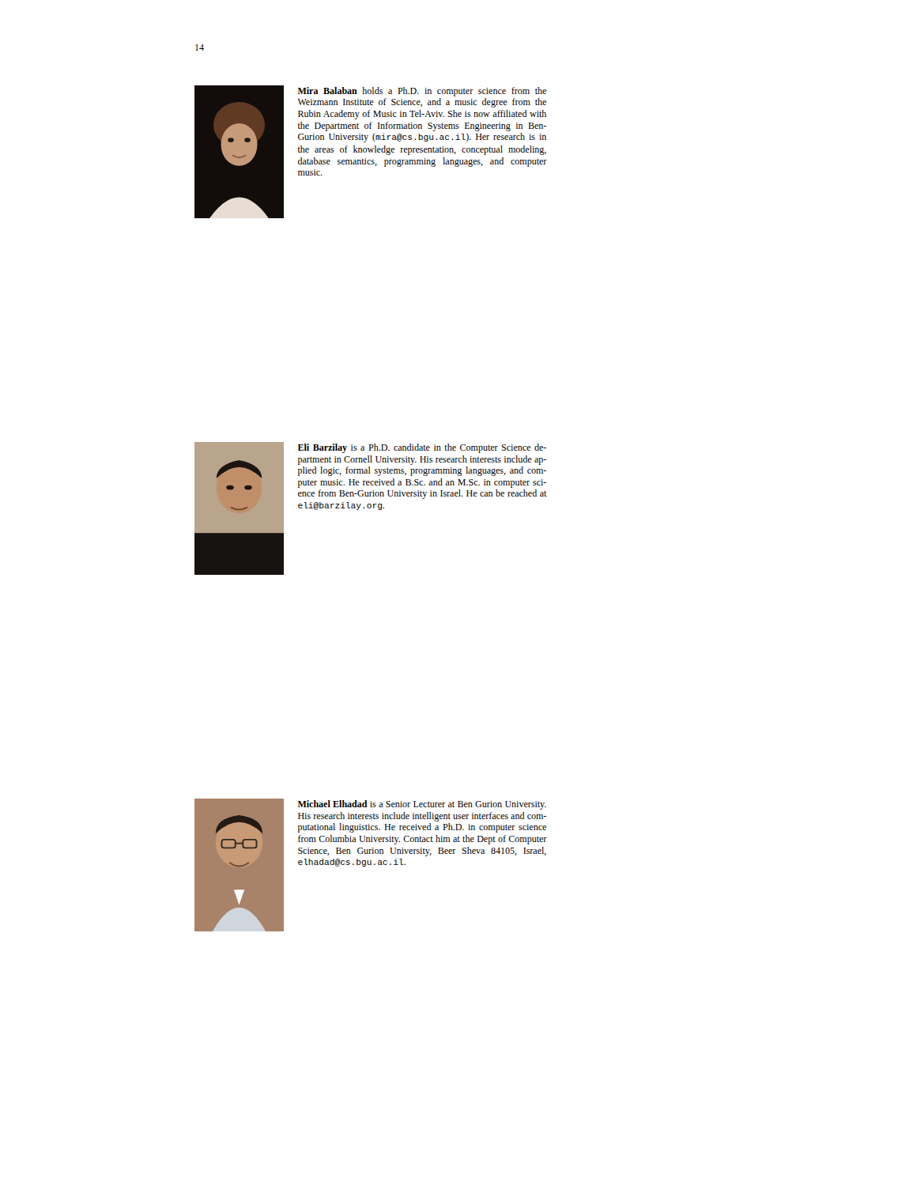14
Mira Balaban holds a Ph.D. in computer science from the Weizmann Institute of Science, and a music degree from the Rubin Academy of Music in Tel-Aviv. She is now affiliated with the Department of Information Systems Engineering in Ben-Gurion University (mira@cs.bgu.ac.il). Her research is in the areas of knowledge representation, conceptual modeling, database semantics, programming languages, and computer music.
Eli Barzilay is a Ph.D. candidate in the Computer Science department in Cornell University. His research interests include applied logic, formal systems, programming languages, and computer music. He received a B.Sc. and an M.Sc. in computer science from Ben-Gurion University in Israel. He can be reached at eli@barzilay.org.
Michael Elhadad is a Senior Lecturer at Ben Gurion University. His research interests include intelligent user interfaces and computational linguistics. He received a Ph.D. in computer science from Columbia University. Contact him at the Dept of Computer Science, Ben Gurion University, Beer Sheva 84105, Israel, elhadad@cs.bgu.ac.il.